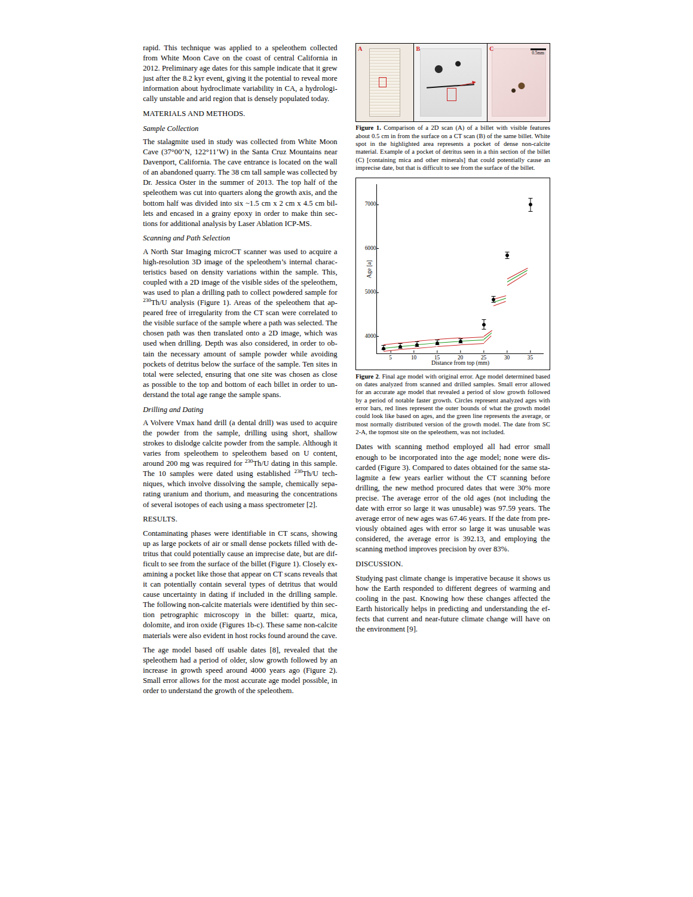rapid. This technique was applied to a speleothem collected from White Moon Cave on the coast of central California in 2012. Preliminary age dates for this sample indicate that it grew just after the 8.2 kyr event, giving it the potential to reveal more information about hydroclimate variability in CA, a hydrologically unstable and arid region that is densely populated today.
Materials and Methods.
Sample Collection
The stalagmite used in study was collected from White Moon Cave (37°00’N, 122°11’W) in the Santa Cruz Mountains near Davenport, California. The cave entrance is located on the wall of an abandoned quarry. The 38 cm tall sample was collected by Dr. Jessica Oster in the summer of 2013. The top half of the speleothem was cut into quarters along the growth axis, and the bottom half was divided into six ~1.5 cm x 2 cm x 4.5 cm billets and encased in a grainy epoxy in order to make thin sections for additional analysis by Laser Ablation ICP-MS.
Scanning and Path Selection
A North Star Imaging microCT scanner was used to acquire a high-resolution 3D image of the speleothem’s internal characteristics based on density variations within the sample. This, coupled with a 2D image of the visible sides of the speleothem, was used to plan a drilling path to collect powdered sample for 230Th/U analysis (Figure 1). Areas of the speleothem that appeared free of irregularity from the CT scan were correlated to the visible surface of the sample where a path was selected. The chosen path was then translated onto a 2D image, which was used when drilling. Depth was also considered, in order to obtain the necessary amount of sample powder while avoiding pockets of detritus below the surface of the sample. Ten sites in total were selected, ensuring that one site was chosen as close as possible to the top and bottom of each billet in order to understand the total age range the sample spans.
Drilling and Dating
A Volvere Vmax hand drill (a dental drill) was used to acquire the powder from the sample, drilling using short, shallow strokes to dislodge calcite powder from the sample. Although it varies from speleothem to speleothem based on U content, around 200 mg was required for 230Th/U dating in this sample. The 10 samples were dated using established 230Th/U techniques, which involve dissolving the sample, chemically separating uranium and thorium, and measuring the concentrations of several isotopes of each using a mass spectrometer [2].
Results.
Contaminating phases were identifiable in CT scans, showing up as large pockets of air or small dense pockets filled with detritus that could potentially cause an imprecise date, but are difficult to see from the surface of the billet (Figure 1). Closely examining a pocket like those that appear on CT scans reveals that it can potentially contain several types of detritus that would cause uncertainty in dating if included in the drilling sample. The following non-calcite materials were identified by thin section petrographic microscopy in the billet: quartz, mica, dolomite, and iron oxide (Figures 1b-c). These same non-calcite materials were also evident in host rocks found around the cave.
The age model based off usable dates [8], revealed that the speleothem had a period of older, slow growth followed by an increase in growth speed around 4000 years ago (Figure 2). Small error allows for the most accurate age model possible, in order to understand the growth of the speleothem.
A
B
C
0.5mm
Figure 1. Comparison of a 2D scan (A) of a billet with visible features about 0.5 cm in from the surface on a CT scan (B) of the same billet. White spot in the highlighted area represents a pocket of dense non-calcite material. Example of a pocket of detritus seen in a thin section of the billet (C) [containing mica and other minerals] that could potentially cause an imprecise date, but that is difficult to see from the surface of the billet.
Age [a] Distance from top (mm) 7000 6000 5000 4000 5 10 15 20 25 30 35
Figure 2. Final age model with original error. Age model determined based on dates analyzed from scanned and drilled samples. Small error allowed for an accurate age model that revealed a period of slow growth followed by a period of notable faster growth. Circles represent analyzed ages with error bars, red lines represent the outer bounds of what the growth model could look like based on ages, and the green line represents the average, or most normally distributed version of the growth model. The date from SC 2-A, the topmost site on the speleothem, was not included.
Dates with scanning method employed all had error small enough to be incorporated into the age model; none were discarded (Figure 3). Compared to dates obtained for the same stalagmite a few years earlier without the CT scanning before drilling, the new method procured dates that were 30% more precise. The average error of the old ages (not including the date with error so large it was unusable) was 97.59 years. The average error of new ages was 67.46 years. If the date from previously obtained ages with error so large it was unusable was considered, the average error is 392.13, and employing the scanning method improves precision by over 83%.
Discussion.
Studying past climate change is imperative because it shows us how the Earth responded to different degrees of warming and cooling in the past. Knowing how these changes affected the Earth historically helps in predicting and understanding the effects that current and near-future climate change will have on the environment [9].